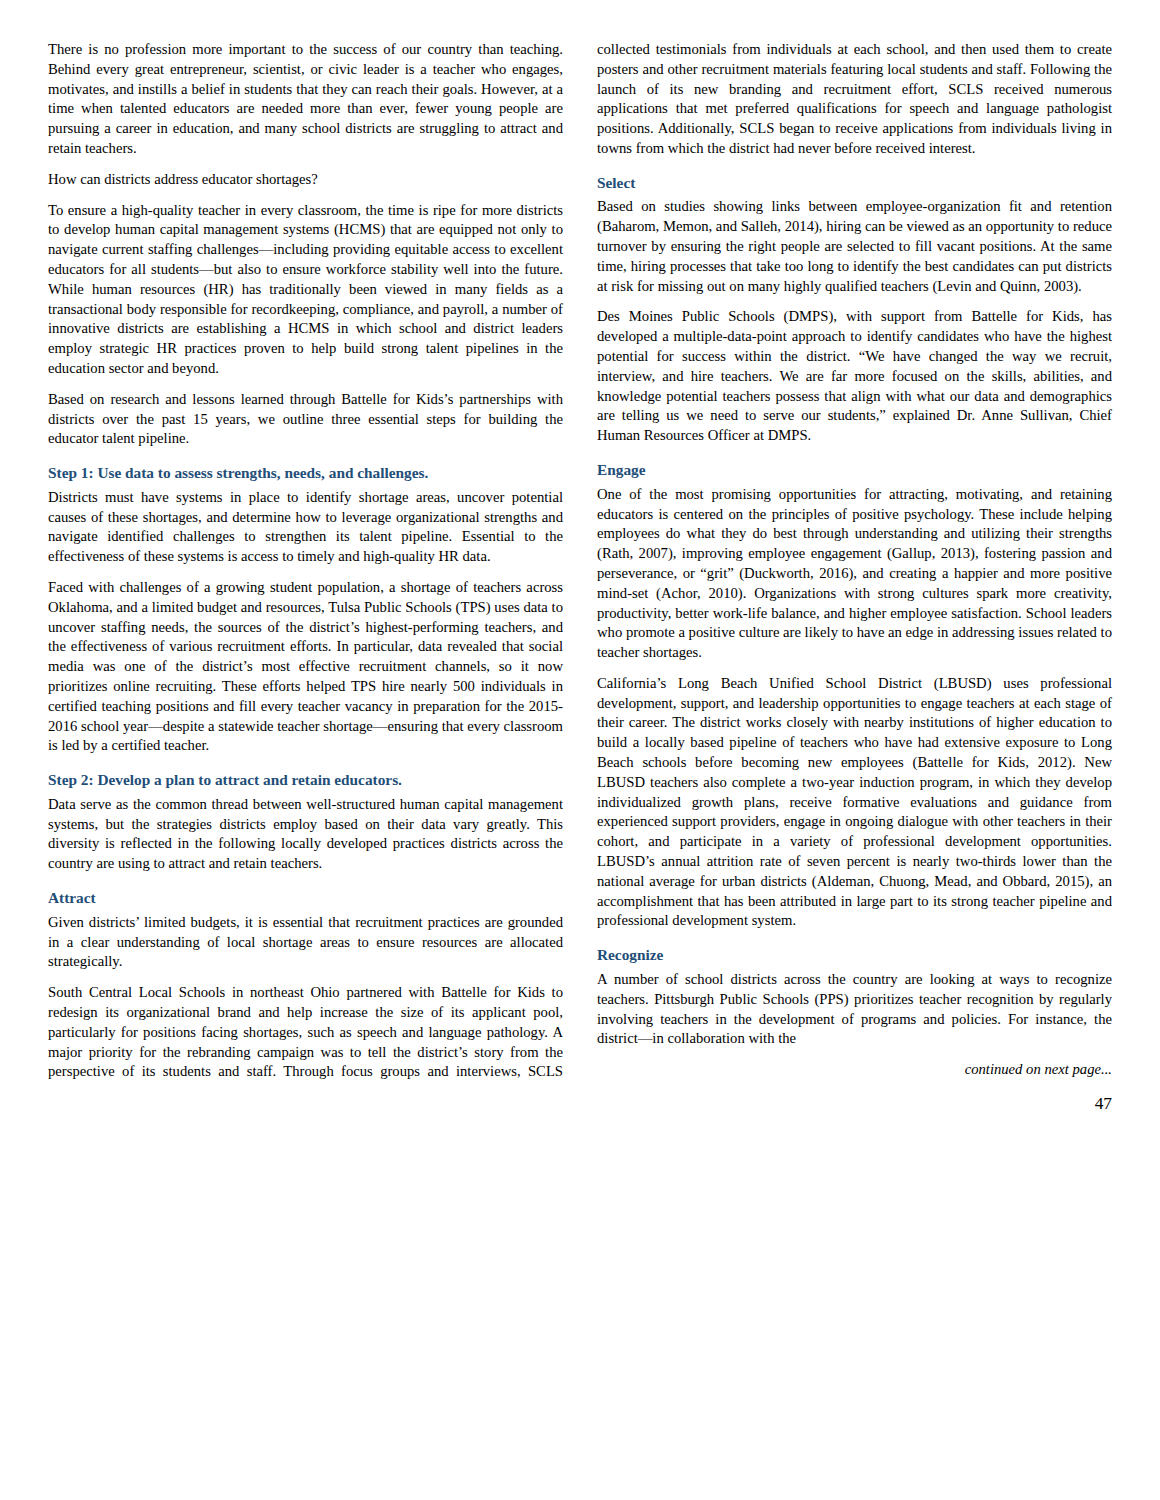There is no profession more important to the success of our country than teaching. Behind every great entrepreneur, scientist, or civic leader is a teacher who engages, motivates, and instills a belief in students that they can reach their goals. However, at a time when talented educators are needed more than ever, fewer young people are pursuing a career in education, and many school districts are struggling to attract and retain teachers.
How can districts address educator shortages?
To ensure a high-quality teacher in every classroom, the time is ripe for more districts to develop human capital management systems (HCMS) that are equipped not only to navigate current staffing challenges—including providing equitable access to excellent educators for all students—but also to ensure workforce stability well into the future. While human resources (HR) has traditionally been viewed in many fields as a transactional body responsible for recordkeeping, compliance, and payroll, a number of innovative districts are establishing a HCMS in which school and district leaders employ strategic HR practices proven to help build strong talent pipelines in the education sector and beyond.
Based on research and lessons learned through Battelle for Kids’s partnerships with districts over the past 15 years, we outline three essential steps for building the educator talent pipeline.
Step 1: Use data to assess strengths, needs, and challenges.
Districts must have systems in place to identify shortage areas, uncover potential causes of these shortages, and determine how to leverage organizational strengths and navigate identified challenges to strengthen its talent pipeline. Essential to the effectiveness of these systems is access to timely and high-quality HR data.
Faced with challenges of a growing student population, a shortage of teachers across Oklahoma, and a limited budget and resources, Tulsa Public Schools (TPS) uses data to uncover staffing needs, the sources of the district’s highest-performing teachers, and the effectiveness of various recruitment efforts. In particular, data revealed that social media was one of the district’s most effective recruitment channels, so it now prioritizes online recruiting. These efforts helped TPS hire nearly 500 individuals in certified teaching positions and fill every teacher vacancy in preparation for the 2015-2016 school year—despite a statewide teacher shortage—ensuring that every classroom is led by a certified teacher.
Step 2: Develop a plan to attract and retain educators.
Data serve as the common thread between well-structured human capital management systems, but the strategies districts employ based on their data vary greatly. This diversity is reflected in the following locally developed practices districts across the country are using to attract and retain teachers.
Attract
Given districts’ limited budgets, it is essential that recruitment practices are grounded in a clear understanding of local shortage areas to ensure resources are allocated strategically.
South Central Local Schools in northeast Ohio partnered with Battelle for Kids to redesign its organizational brand and help increase the size of its applicant pool, particularly for positions facing shortages, such as speech and language pathology. A major priority for the rebranding campaign was to tell the district’s story from the perspective of its students and staff. Through focus groups and interviews, SCLS collected testimonials from individuals at each school, and then used them to create posters and other recruitment materials featuring local students and staff. Following the launch of its new branding and recruitment effort, SCLS received numerous applications that met preferred qualifications for speech and language pathologist positions. Additionally, SCLS began to receive applications from individuals living in towns from which the district had never before received interest.
Select
Based on studies showing links between employee-organization fit and retention (Baharom, Memon, and Salleh, 2014), hiring can be viewed as an opportunity to reduce turnover by ensuring the right people are selected to fill vacant positions. At the same time, hiring processes that take too long to identify the best candidates can put districts at risk for missing out on many highly qualified teachers (Levin and Quinn, 2003).
Des Moines Public Schools (DMPS), with support from Battelle for Kids, has developed a multiple-data-point approach to identify candidates who have the highest potential for success within the district. “We have changed the way we recruit, interview, and hire teachers. We are far more focused on the skills, abilities, and knowledge potential teachers possess that align with what our data and demographics are telling us we need to serve our students,” explained Dr. Anne Sullivan, Chief Human Resources Officer at DMPS.
Engage
One of the most promising opportunities for attracting, motivating, and retaining educators is centered on the principles of positive psychology. These include helping employees do what they do best through understanding and utilizing their strengths (Rath, 2007), improving employee engagement (Gallup, 2013), fostering passion and perseverance, or “grit” (Duckworth, 2016), and creating a happier and more positive mind-set (Achor, 2010). Organizations with strong cultures spark more creativity, productivity, better work-life balance, and higher employee satisfaction. School leaders who promote a positive culture are likely to have an edge in addressing issues related to teacher shortages.
California’s Long Beach Unified School District (LBUSD) uses professional development, support, and leadership opportunities to engage teachers at each stage of their career. The district works closely with nearby institutions of higher education to build a locally based pipeline of teachers who have had extensive exposure to Long Beach schools before becoming new employees (Battelle for Kids, 2012). New LBUSD teachers also complete a two-year induction program, in which they develop individualized growth plans, receive formative evaluations and guidance from experienced support providers, engage in ongoing dialogue with other teachers in their cohort, and participate in a variety of professional development opportunities. LBUSD’s annual attrition rate of seven percent is nearly two-thirds lower than the national average for urban districts (Aldeman, Chuong, Mead, and Obbard, 2015), an accomplishment that has been attributed in large part to its strong teacher pipeline and professional development system.
Recognize
A number of school districts across the country are looking at ways to recognize teachers. Pittsburgh Public Schools (PPS) prioritizes teacher recognition by regularly involving teachers in the development of programs and policies. For instance, the district—in collaboration with the
continued on next page...
47